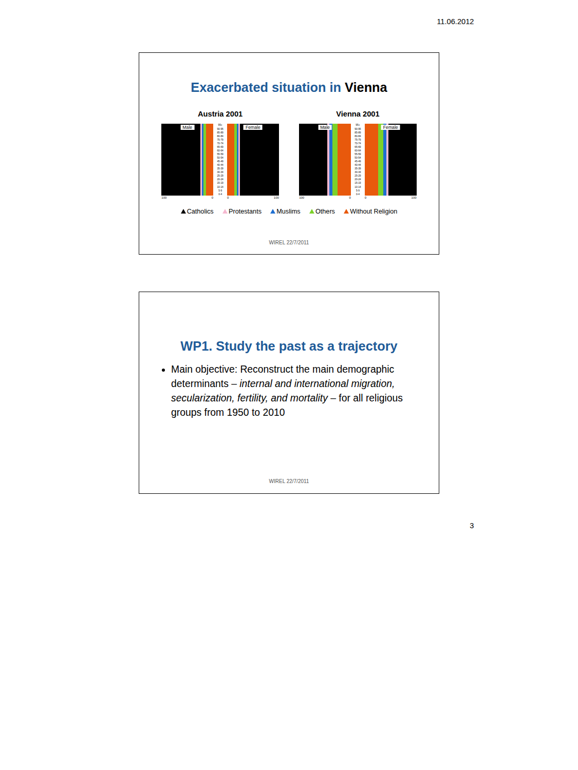11.06.2012
Exacerbated situation in Vienna
Austria 2001 Vienna 2001
Male
1000
95+90-9585-8980-8475-7970-7465-6960-6455-5950-5445-4940-4435-3930-3425-2920-2415-1910-145-90-4
Female
0100
Male
1000
95+90-9585-8980-8475-7970-7465-6960-6455-5950-5445-4940-4435-3930-3425-2920-2415-1910-145-90-4
Female
0100
Catholics Protestants Muslims Others Without Religion
WIREL 22/7/2011
WP1. Study the past as a trajectory
Main objective: Reconstruct the main demographic determinants – internal and international migration, secularization, fertility, and mortality – for all religious groups from 1950 to 2010
WIREL 22/7/2011
3